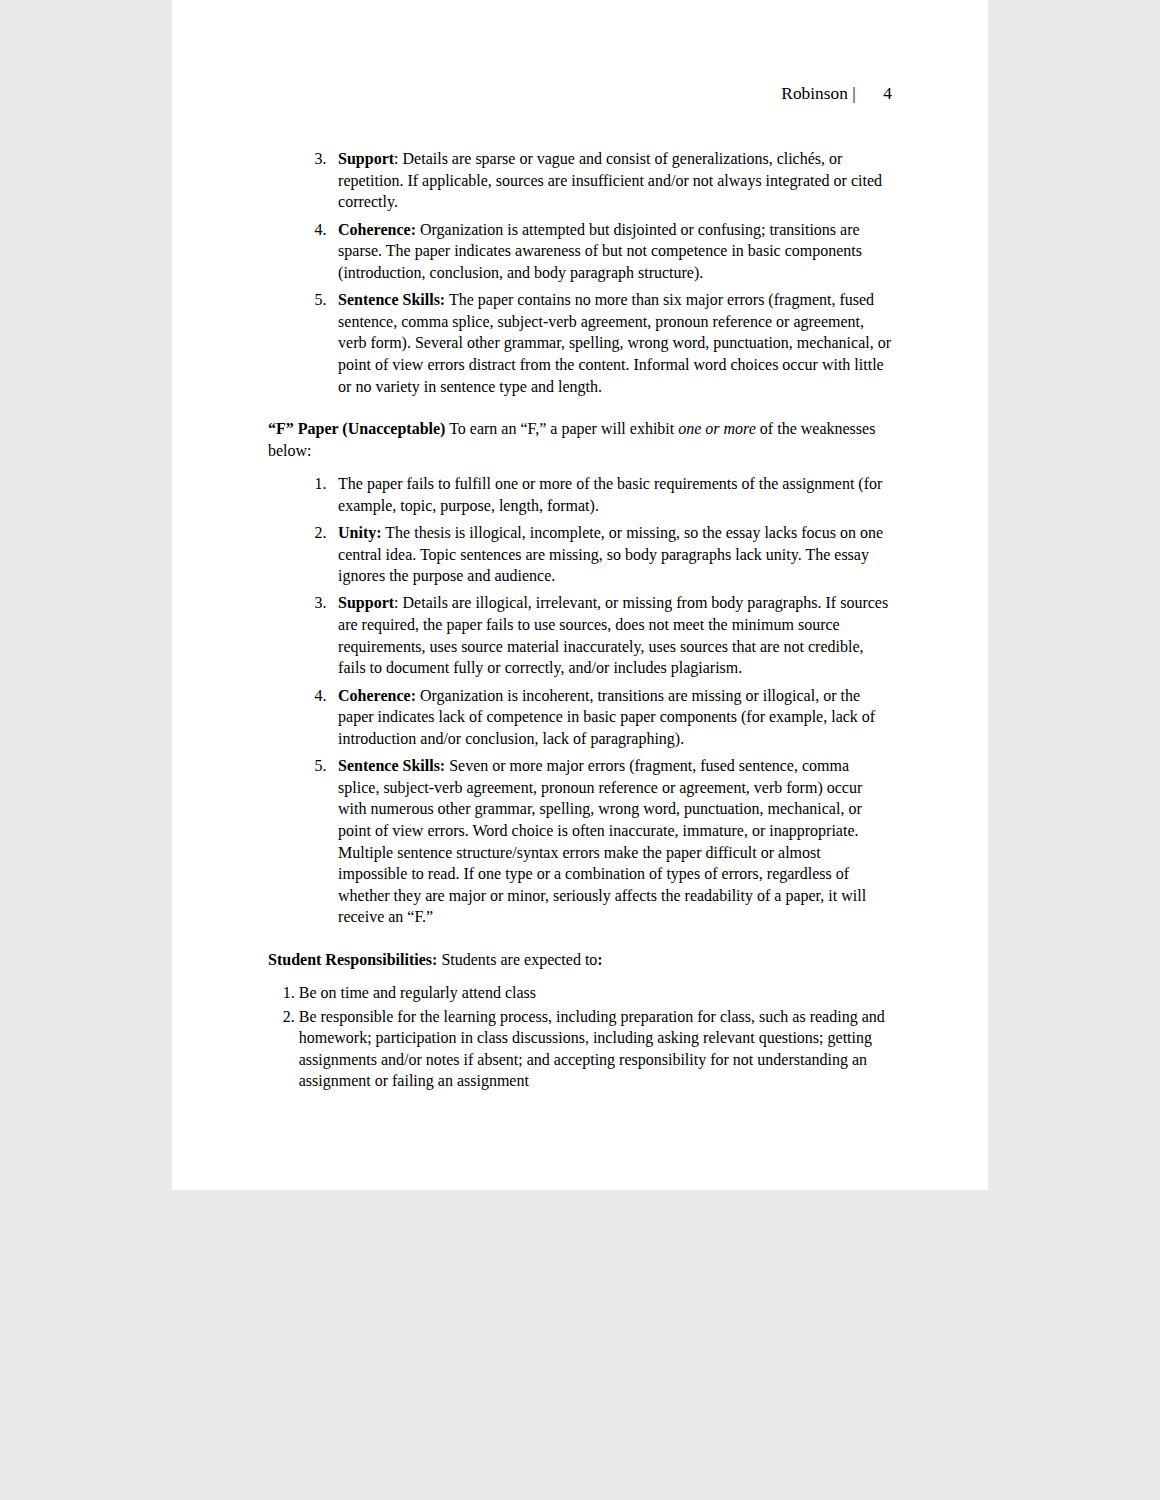Robinson |4
Support: Details are sparse or vague and consist of generalizations, clichés, or repetition. If applicable, sources are insufficient and/or not always integrated or cited correctly.
Coherence: Organization is attempted but disjointed or confusing; transitions are sparse. The paper indicates awareness of but not competence in basic components (introduction, conclusion, and body paragraph structure).
Sentence Skills: The paper contains no more than six major errors (fragment, fused sentence, comma splice, subject-verb agreement, pronoun reference or agreement, verb form). Several other grammar, spelling, wrong word, punctuation, mechanical, or point of view errors distract from the content. Informal word choices occur with little or no variety in sentence type and length.
“F” Paper (Unacceptable) To earn an “F,” a paper will exhibit one or more of the weaknesses below:
The paper fails to fulfill one or more of the basic requirements of the assignment (for example, topic, purpose, length, format).
Unity: The thesis is illogical, incomplete, or missing, so the essay lacks focus on one central idea. Topic sentences are missing, so body paragraphs lack unity. The essay ignores the purpose and audience.
Support: Details are illogical, irrelevant, or missing from body paragraphs. If sources are required, the paper fails to use sources, does not meet the minimum source requirements, uses source material inaccurately, uses sources that are not credible, fails to document fully or correctly, and/or includes plagiarism.
Coherence: Organization is incoherent, transitions are missing or illogical, or the paper indicates lack of competence in basic paper components (for example, lack of introduction and/or conclusion, lack of paragraphing).
Sentence Skills: Seven or more major errors (fragment, fused sentence, comma splice, subject-verb agreement, pronoun reference or agreement, verb form) occur with numerous other grammar, spelling, wrong word, punctuation, mechanical, or point of view errors. Word choice is often inaccurate, immature, or inappropriate. Multiple sentence structure/syntax errors make the paper difficult or almost impossible to read. If one type or a combination of types of errors, regardless of whether they are major or minor, seriously affects the readability of a paper, it will receive an “F.”
Student Responsibilities: Students are expected to:
Be on time and regularly attend class
Be responsible for the learning process, including preparation for class, such as reading and homework; participation in class discussions, including asking relevant questions; getting assignments and/or notes if absent; and accepting responsibility for not understanding an assignment or failing an assignment